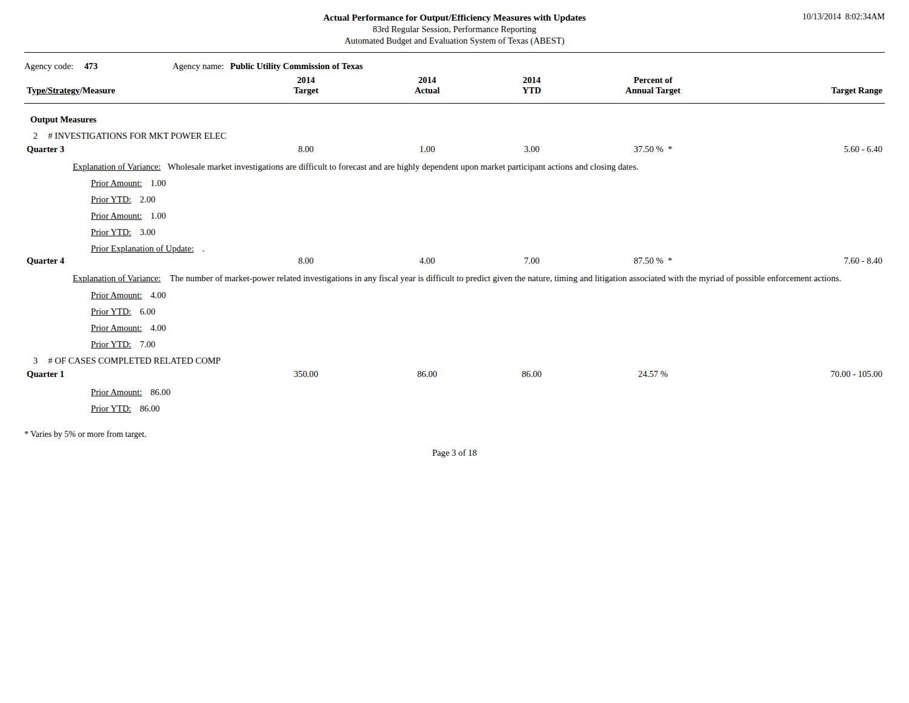10/13/2014 8:02:34AM
Actual Performance for Output/Efficiency Measures with Updates
83rd Regular Session, Performance Reporting
Automated Budget and Evaluation System of Texas (ABEST)
Agency code: 473 Agency name: Public Utility Commission of Texas
| T ype/Strategy /Measure | 2014 Target | 2014 Actual | 2014 YTD | Percent of Annual Target | Target Range |
| --- | --- | --- | --- | --- | --- |
Output Measures
2 # INVESTIGATIONS FOR MKT POWER ELEC
| Quarter 3 | 8.00 | 1.00 | 3.00 | 37.50 % * | 5.60 - 6.40 |
Explanation of Variance: Wholesale market investigations are difficult to forecast and are highly dependent upon market participant actions and closing dates.
Prior Amount: 1.00
Prior YTD: 2.00
Prior Amount: 1.00
Prior YTD: 3.00
Prior Explanation of Update:.
| Quarter 4 | 8.00 | 4.00 | 7.00 | 87.50 % * | 7.60 - 8.40 |
Explanation of Variance: The number of market-power related investigations in any fiscal year is difficult to predict given the nature, timing and litigation associated with the myriad of possible enforcement actions.
Prior Amount: 4.00
Prior YTD: 6.00
Prior Amount: 4.00
Prior YTD: 7.00
3 # OF CASES COMPLETED RELATED COMP
| Quarter 1 | 350.00 | 86.00 | 86.00 | 24.57 % | 70.00 - 105.00 |
Prior Amount: 86.00
Prior YTD: 86.00
* Varies by 5% or more from target.
Page 3 of 18